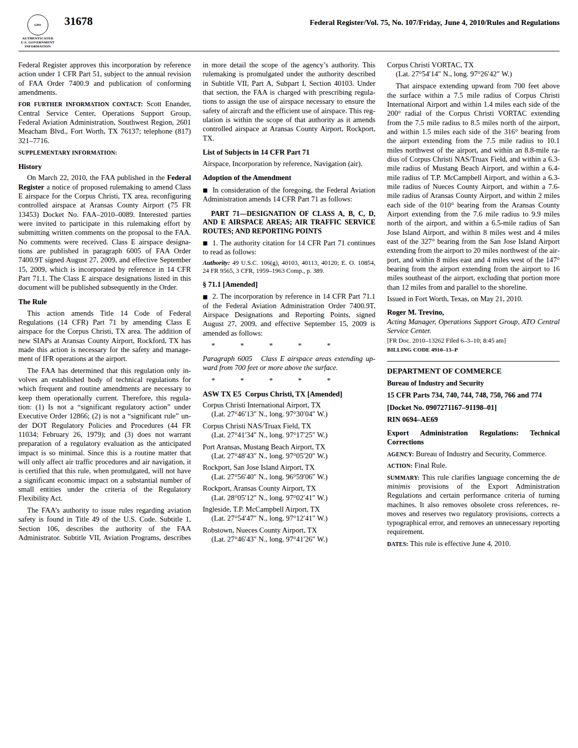GPO
Authenticated
U.S. Government
Information
31678
Federal Register/Vol. 75, No. 107/Friday, June 4, 2010/Rules and Regulations
Federal Register approves this incorporation by reference action under 1 CFR Part 51, subject to the annual revision of FAA Order 7400.9 and publication of conforming amendments.
For Further Information Contact: Scott Enander, Central Service Center, Operations Support Group, Federal Aviation Administration, Southwest Region, 2601 Meacham Blvd., Fort Worth, TX 76137; telephone (817) 321–7716.
Supplementary Information:
History
On March 22, 2010, the FAA published in the Federal Register a notice of proposed rulemaking to amend Class E airspace for the Corpus Christi, TX area, reconfiguring controlled airspace at Aransas County Airport (75 FR 13453) Docket No. FAA–2010–0089. Interested parties were invited to participate in this rulemaking effort by submitting written comments on the proposal to the FAA. No comments were received. Class E airspace designations are published in paragraph 6005 of FAA Order 7400.9T signed August 27, 2009, and effective September 15, 2009, which is incorporated by reference in 14 CFR Part 71.1. The Class E airspace designations listed in this document will be published subsequently in the Order.
The Rule
This action amends Title 14 Code of Federal Regulations (14 CFR) Part 71 by amending Class E airspace for the Corpus Christi, TX area. The addition of new SIAPs at Aransas County Airport, Rockford, TX has made this action is necessary for the safety and management of IFR operations at the airport.
The FAA has determined that this regulation only involves an established body of technical regulations for which frequent and routine amendments are necessary to keep them operationally current. Therefore, this regulation: (1) Is not a “significant regulatory action” under Executive Order 12866; (2) is not a “significant rule” under DOT Regulatory Policies and Procedures (44 FR 11034; February 26, 1979); and (3) does not warrant preparation of a regulatory evaluation as the anticipated impact is so minimal. Since this is a routine matter that will only affect air traffic procedures and air navigation, it is certified that this rule, when promulgated, will not have a significant economic impact on a substantial number of small entities under the criteria of the Regulatory Flexibility Act.
The FAA’s authority to issue rules regarding aviation safety is found in Title 49 of the U.S. Code. Subtitle 1, Section 106, describes the authority of the FAA Administrator. Subtitle VII, Aviation Programs, describes in more detail the scope of the agency’s authority. This rulemaking is promulgated under the authority described in Subtitle VII, Part A, Subpart I, Section 40103. Under that section, the FAA is charged with prescribing regulations to assign the use of airspace necessary to ensure the safety of aircraft and the efficient use of airspace. This regulation is within the scope of that authority as it amends controlled airspace at Aransas County Airport, Rockport, TX.
List of Subjects in 14 CFR Part 71
Airspace, Incorporation by reference, Navigation (air).
Adoption of the Amendment
■ In consideration of the foregoing, the Federal Aviation Administration amends 14 CFR Part 71 as follows:
PART 71—DESIGNATION OF CLASS A, B, C, D, AND E AIRSPACE AREAS; AIR TRAFFIC SERVICE ROUTES; AND REPORTING POINTS
■ 1. The authority citation for 14 CFR Part 71 continues to read as follows:
Authority: 49 U.S.C. 106(g), 40103, 40113, 40120; E. O. 10854, 24 FR 9565, 3 CFR, 1959–1963 Comp., p. 389.
§ 71.1 [Amended]
■ 2. The incorporation by reference in 14 CFR Part 71.1 of the Federal Aviation Administration Order 7400.9T, Airspace Designations and Reporting Points, signed August 27, 2009, and effective September 15, 2009 is amended as follows:
* * * * *
Paragraph 6005 Class E airspace areas extending upward from 700 feet or more above the surface.
* * * * *
ASW TX E5 Corpus Christi, TX [Amended]
Corpus Christi International Airport, TX
(Lat. 27°46′13″ N., long. 97°30′04″ W.)
Corpus Christi NAS/Truax Field, TX
(Lat. 27°41′34″ N., long. 97°17′25″ W.)
Port Aransas, Mustang Beach Airport, TX
(Lat. 27°48′43″ N., long. 97°05′20″ W.)
Rockport, San Jose Island Airport, TX
(Lat. 27°56′40″ N., long. 96°59′06″ W.)
Rockport, Aransas County Airport, TX
(Lat. 28°05′12″ N., long. 97°02′41″ W.)
Ingleside, T.P. McCampbell Airport, TX
(Lat. 27°54′47″ N., long. 97°12′41″ W.)
Robstown, Nueces County Airport, TX
(Lat. 27°46′43″ N., long. 97°41′26″ W.)
Corpus Christi VORTAC, TX
(Lat. 27°54′14″ N., long. 97°26′42″ W.)
That airspace extending upward from 700 feet above the surface within a 7.5 mile radius of Corpus Christi International Airport and within 1.4 miles each side of the 200° radial of the Corpus Christi VORTAC extending from the 7.5 mile radius to 8.5 miles north of the airport, and within 1.5 miles each side of the 316° bearing from the airport extending from the 7.5 mile radius to 10.1 miles northwest of the airport, and within an 8.8-mile radius of Corpus Christi NAS/Truax Field, and within a 6.3-mile radius of Mustang Beach Airport, and within a 6.4-mile radius of T.P. McCampbell Airport, and within a 6.3-mile radius of Nueces County Airport, and within a 7.6-mile radius of Aransas County Airport, and within 2 miles each side of the 010° bearing from the Aransas County Airport extending from the 7.6 mile radius to 9.9 miles north of the airport, and within a 6.5-mile radius of San Jose Island Airport, and within 8 miles west and 4 miles east of the 327° bearing from the San Jose Island Airport extending from the airport to 20 miles northwest of the airport, and within 8 miles east and 4 miles west of the 147° bearing from the airport extending from the airport to 16 miles southeast of the airport, excluding that portion more than 12 miles from and parallel to the shoreline.
Issued in Fort Worth, Texas, on May 21, 2010.
Roger M. Trevino,
Acting Manager, Operations Support Group, ATO Central Service Center.
[FR Doc. 2010–13262 Filed 6–3–10; 8:45 am]
BILLING CODE 4910–13–P
DEPARTMENT OF COMMERCE
Bureau of Industry and Security
15 CFR Parts 734, 740, 744, 748, 750, 766 and 774
[Docket No. 0907271167–91198–01]
RIN 0694–AE69
Export Administration Regulations: Technical Corrections
Agency: Bureau of Industry and Security, Commerce.
Action: Final Rule.
Summary: This rule clarifies language concerning the de minimis provisions of the Export Administration Regulations and certain performance criteria of turning machines. It also removes obsolete cross references, removes and reserves two regulatory provisions, corrects a typographical error, and removes an unnecessary reporting requirement.
Dates: This rule is effective June 4, 2010.